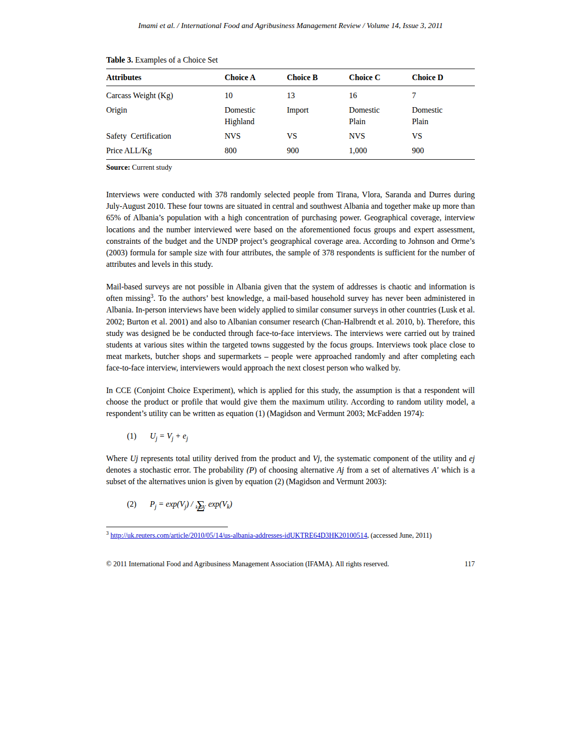Imami et al. / International Food and Agribusiness Management Review / Volume 14, Issue 3, 2011
Table 3. Examples of a Choice Set
| Attributes | Choice A | Choice B | Choice C | Choice D |
| --- | --- | --- | --- | --- |
| Carcass Weight (Kg) | 10 | 13 | 16 | 7 |
| Origin | Domestic Highland | Import | Domestic Plain | Domestic Plain |
| Safety Certification | NVS | VS | NVS | VS |
| Price ALL/Kg | 800 | 900 | 1,000 | 900 |
Source: Current study
Interviews were conducted with 378 randomly selected people from Tirana, Vlora, Saranda and Durres during July-August 2010. These four towns are situated in central and southwest Albania and together make up more than 65% of Albania’s population with a high concentration of purchasing power. Geographical coverage, interview locations and the number interviewed were based on the aforementioned focus groups and expert assessment, constraints of the budget and the UNDP project’s geographical coverage area. According to Johnson and Orme’s (2003) formula for sample size with four attributes, the sample of 378 respondents is sufficient for the number of attributes and levels in this study.
Mail-based surveys are not possible in Albania given that the system of addresses is chaotic and information is often missing3. To the authors’ best knowledge, a mail-based household survey has never been administered in Albania. In-person interviews have been widely applied to similar consumer surveys in other countries (Lusk et al. 2002; Burton et al. 2001) and also to Albanian consumer research (Chan-Halbrendt et al. 2010, b). Therefore, this study was designed be be conducted through face-to-face interviews. The interviews were carried out by trained students at various sites within the targeted towns suggested by the focus groups. Interviews took place close to meat markets, butcher shops and supermarkets – people were approached randomly and after completing each face-to-face interview, interviewers would approach the next closest person who walked by.
In CCE (Conjoint Choice Experiment), which is applied for this study, the assumption is that a respondent will choose the product or profile that would give them the maximum utility. According to random utility model, a respondent’s utility can be written as equation (1) (Magidson and Vermunt 2003; McFadden 1974):
(1) Uj = Vj + ej
Where Uj represents total utility derived from the product and Vj, the systematic component of the utility and ej denotes a stochastic error. The probability (P) of choosing alternative Aj from a set of alternatives A' which is a subset of the alternatives union is given by equation (2) (Magidson and Vermunt 2003):
(2) Pj = exp(Vj) / ∑k∈A' exp(Vk)
3 http://uk.reuters.com/article/2010/05/14/us-albania-addresses-idUKTRE64D3HK20100514, (accessed June, 2011)
© 2011 International Food and Agribusiness Management Association (IFAMA). All rights reserved.
117